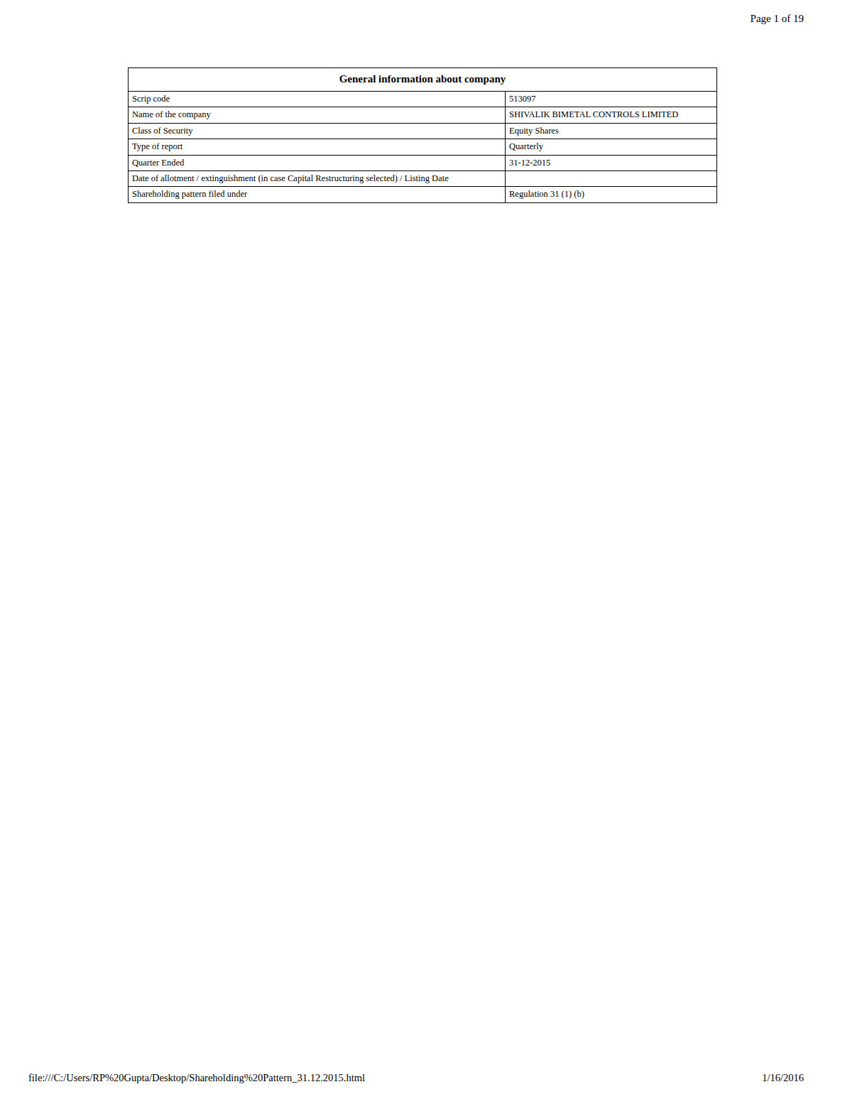Page 1 of 19
General information about company
| Scrip code | 513097 |
| Name of the company | SHIVALIK BIMETAL CONTROLS LIMITED |
| Class of Security | Equity Shares |
| Type of report | Quarterly |
| Quarter Ended | 31-12-2015 |
| Date of allotment / extinguishment (in case Capital Restructuring selected) / Listing Date | |
| Shareholding pattern filed under | Regulation 31 (1) (b) |
file:///C:/Users/RP%20Gupta/Desktop/Shareholding%20Pattern_31.12.2015.html 1/16/2016